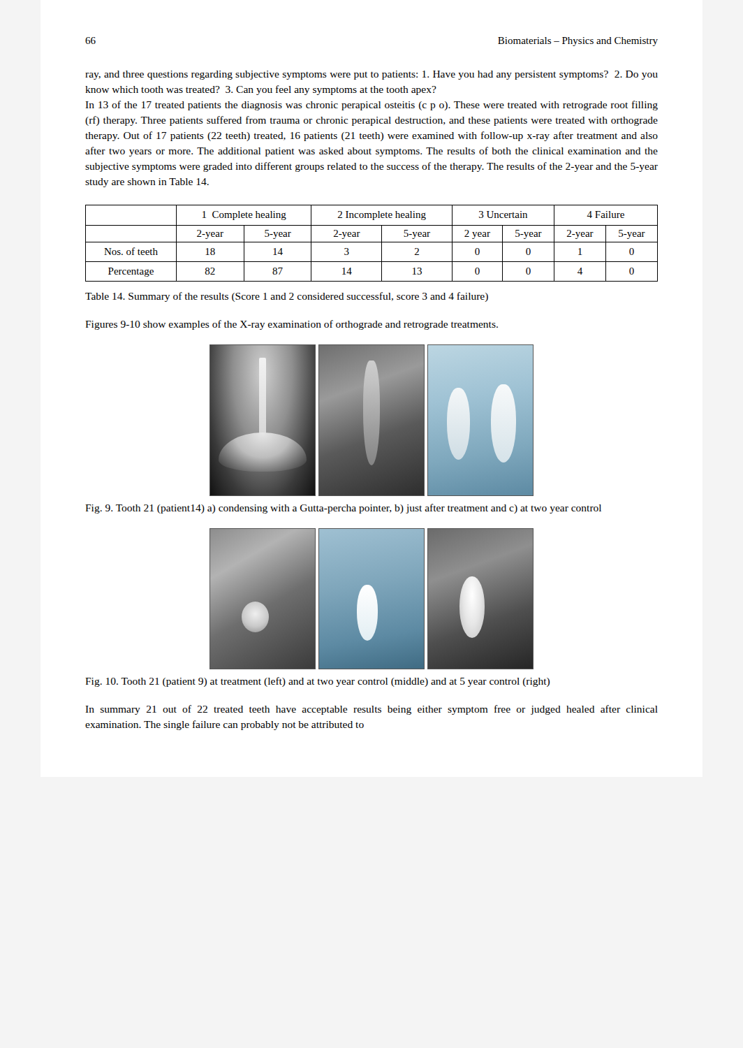66 Biomaterials – Physics and Chemistry
ray, and three questions regarding subjective symptoms were put to patients: 1. Have you had any persistent symptoms? 2. Do you know which tooth was treated? 3. Can you feel any symptoms at the tooth apex?
In 13 of the 17 treated patients the diagnosis was chronic perapical osteitis (c p o). These were treated with retrograde root filling (rf) therapy. Three patients suffered from trauma or chronic perapical destruction, and these patients were treated with orthograde therapy. Out of 17 patients (22 teeth) treated, 16 patients (21 teeth) were examined with follow-up x-ray after treatment and also after two years or more. The additional patient was asked about symptoms. The results of both the clinical examination and the subjective symptoms were graded into different groups related to the success of the therapy. The results of the 2-year and the 5-year study are shown in Table 14.
| | 1 Complete healing | 2 Incomplete healing | 3 Uncertain | 4 Failure |
| | 2-year | 5-year | 2-year | 5-year | 2 year | 5-year | 2-year | 5-year |
| Nos. of teeth | 18 | 14 | 3 | 2 | 0 | 0 | 1 | 0 |
| Percentage | 82 | 87 | 14 | 13 | 0 | 0 | 4 | 0 |
Table 14. Summary of the results (Score 1 and 2 considered successful, score 3 and 4 failure)
Figures 9-10 show examples of the X-ray examination of orthograde and retrograde treatments.
Fig. 9. Tooth 21 (patient14) a) condensing with a Gutta-percha pointer, b) just after treatment and c) at two year control
Fig. 10. Tooth 21 (patient 9) at treatment (left) and at two year control (middle) and at 5 year control (right)
In summary 21 out of 22 treated teeth have acceptable results being either symptom free or judged healed after clinical examination. The single failure can probably not be attributed to